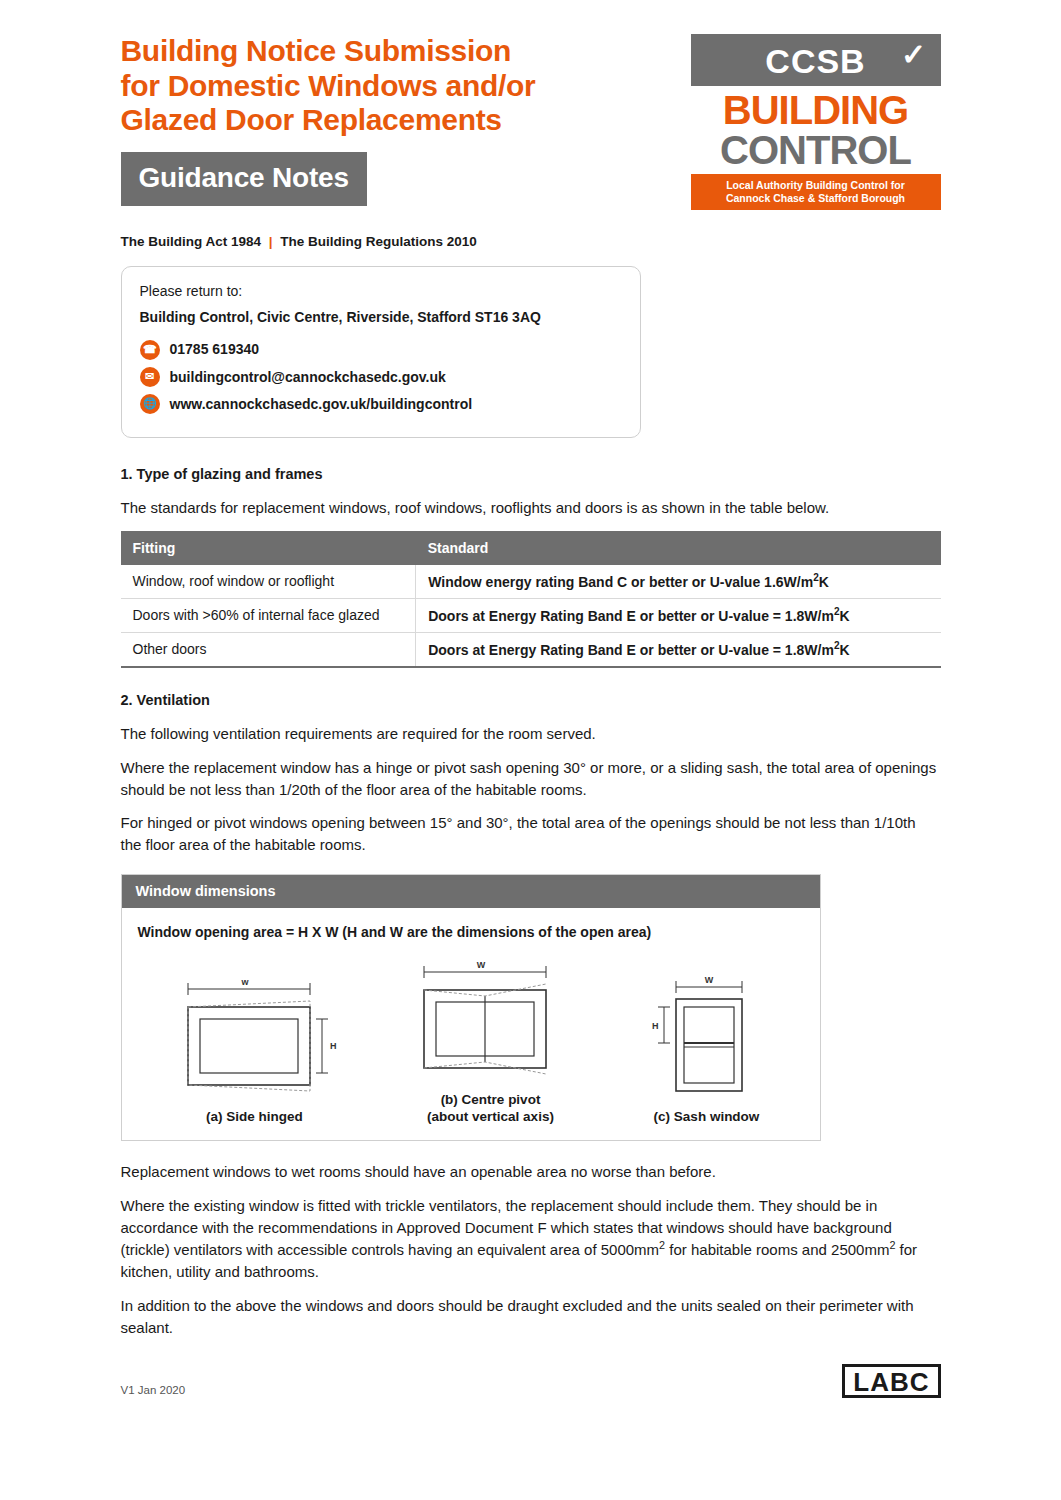Building Notice Submission
for Domestic Windows and/or
Glazed Door Replacements
Guidance Notes
CCSB✓
BUILDING
CONTROL
Local Authority Building Control for
Cannock Chase & Stafford Borough
The Building Act 1984 | The Building Regulations 2010
Please return to:
Building Control, Civic Centre, Riverside, Stafford ST16 3AQ
☎01785 619340
✉buildingcontrol@cannockchasedc.gov.uk
🌐www.cannockchasedc.gov.uk/buildingcontrol
1. Type of glazing and frames
The standards for replacement windows, roof windows, rooflights and doors is as shown in the table below.
| Fitting | Standard |
| --- | --- |
| Window, roof window or rooflight | Window energy rating Band C or better or U-value 1.6W/m 2 K |
| Doors with >60% of internal face glazed | Doors at Energy Rating Band E or better or U-value = 1.8W/m 2 K |
| Other doors | Doors at Energy Rating Band E or better or U-value = 1.8W/m 2 K |
2. Ventilation
The following ventilation requirements are required for the room served.
Where the replacement window has a hinge or pivot sash opening 30° or more, or a sliding sash, the total area of openings should be not less than 1/20th of the floor area of the habitable rooms.
For hinged or pivot windows opening between 15° and 30°, the total area of the openings should be not less than 1/10th the floor area of the habitable rooms.
Window dimensions
Window opening area = H X W (H and W are the dimensions of the open area)
w H
(a) Side hinged
W
(b) Centre pivot
(about vertical axis)
W H
(c) Sash window
Replacement windows to wet rooms should have an openable area no worse than before.
Where the existing window is fitted with trickle ventilators, the replacement should include them. They should be in accordance with the recommendations in Approved Document F which states that windows should have background (trickle) ventilators with accessible controls having an equivalent area of 5000mm2 for habitable rooms and 2500mm2 for kitchen, utility and bathrooms.
In addition to the above the windows and doors should be draught excluded and the units sealed on their perimeter with sealant.
V1 Jan 2020 LABC